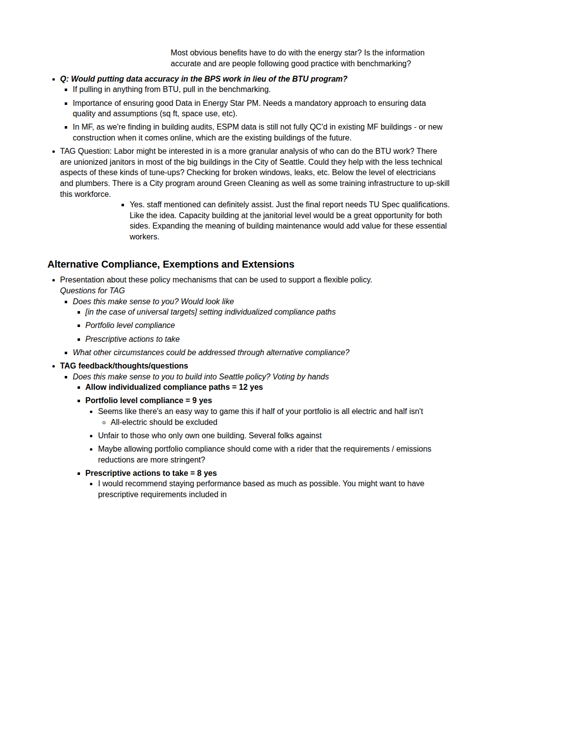Most obvious benefits have to do with the energy star? Is the information accurate and are people following good practice with benchmarking?
Q: Would putting data accuracy in the BPS work in lieu of the BTU program?
If pulling in anything from BTU, pull in the benchmarking.
Importance of ensuring good Data in Energy Star PM. Needs a mandatory approach to ensuring data quality and assumptions (sq ft, space use, etc).
In MF, as we're finding in building audits, ESPM data is still not fully QC'd in existing MF buildings - or new construction when it comes online, which are the existing buildings of the future.
TAG Question: Labor might be interested in is a more granular analysis of who can do the BTU work? There are unionized janitors in most of the big buildings in the City of Seattle. Could they help with the less technical aspects of these kinds of tune-ups? Checking for broken windows, leaks, etc. Below the level of electricians and plumbers. There is a City program around Green Cleaning as well as some training infrastructure to up-skill this workforce.
Yes. staff mentioned can definitely assist. Just the final report needs TU Spec qualifications. Like the idea. Capacity building at the janitorial level would be a great opportunity for both sides. Expanding the meaning of building maintenance would add value for these essential workers.
Alternative Compliance, Exemptions and Extensions
Presentation about these policy mechanisms that can be used to support a flexible policy.
Questions for TAG
Does this make sense to you? Would look like
[in the case of universal targets] setting individualized compliance paths
Portfolio level compliance
Prescriptive actions to take
What other circumstances could be addressed through alternative compliance?
TAG feedback/thoughts/questions
Does this make sense to you to build into Seattle policy? Voting by hands
Allow individualized compliance paths = 12 yes
Portfolio level compliance = 9 yes
Seems like there's an easy way to game this if half of your portfolio is all electric and half isn't
All-electric should be excluded
Unfair to those who only own one building. Several folks against
Maybe allowing portfolio compliance should come with a rider that the requirements / emissions reductions are more stringent?
Prescriptive actions to take = 8 yes
I would recommend staying performance based as much as possible. You might want to have prescriptive requirements included in